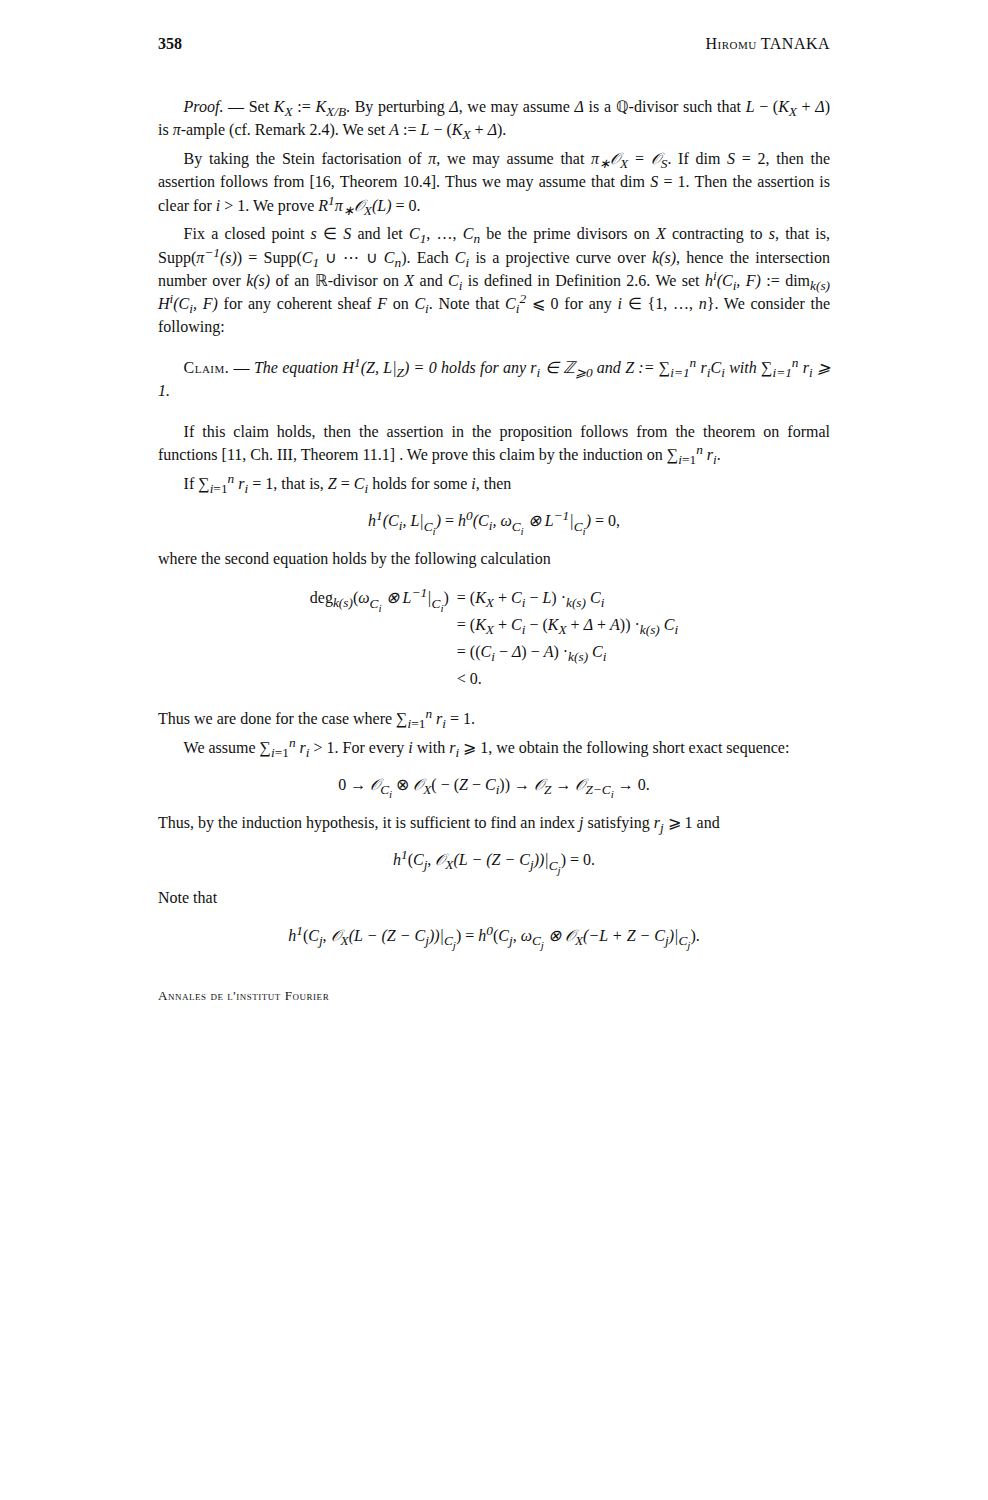358 Hiromu TANAKA
Proof. — Set KX := KX/B. By perturbing Δ, we may assume Δ is a ℚ-divisor such that L − (KX + Δ) is π-ample (cf. Remark 2.4). We set A := L − (KX + Δ).
By taking the Stein factorisation of π, we may assume that π∗𝒪X = 𝒪S. If dim S = 2, then the assertion follows from [16, Theorem 10.4]. Thus we may assume that dim S = 1. Then the assertion is clear for i > 1. We prove R1π∗𝒪X(L) = 0.
Fix a closed point s ∈ S and let C1, …, Cn be the prime divisors on X contracting to s, that is, Supp(π−1(s)) = Supp(C1 ∪ ⋯ ∪ Cn). Each Ci is a projective curve over k(s), hence the intersection number over k(s) of an ℝ-divisor on X and Ci is defined in Definition 2.6. We set hi(Ci, F) := dimk(s) Hi(Ci, F) for any coherent sheaf F on Ci. Note that Ci2 ⩽ 0 for any i ∈ {1, …, n}. We consider the following:
Claim. — The equation H1(Z, L|Z) = 0 holds for any ri ∈ ℤ⩾0 and Z := ∑i=1n riCi with ∑i=1n ri ⩾ 1.
If this claim holds, then the assertion in the proposition follows from the theorem on formal functions [11, Ch. III, Theorem 11.1] . We prove this claim by the induction on ∑i=1n ri.
If ∑i=1n ri = 1, that is, Z = Ci holds for some i, then
h1(Ci, L|Ci) = h0(Ci, ωCi ⊗ L−1|Ci) = 0,
where the second equation holds by the following calculation
| deg k(s) ( ω C i ⊗ L −1 / C i ) | = | ( K X + C i − L ) · k(s) C i |
| | = | ( K X + C i − ( K X + Δ + A )) · k(s) C i |
| | = | (( C i − Δ ) − A ) · k(s) C i |
| | < | 0. |
Thus we are done for the case where ∑i=1n ri = 1.
We assume ∑i=1n ri > 1. For every i with ri ⩾ 1, we obtain the following short exact sequence:
0 → 𝒪Ci ⊗ 𝒪X( − (Z − Ci)) → 𝒪Z → 𝒪Z−Ci → 0.
Thus, by the induction hypothesis, it is sufficient to find an index j satisfying rj ⩾ 1 and
h1(Cj, 𝒪X(L − (Z − Cj))|Cj) = 0.
Note that
h1(Cj, 𝒪X(L − (Z − Cj))|Cj) = h0(Cj, ωCj ⊗ 𝒪X(−L + Z − Cj)|Cj).
Annales de l'institut Fourier